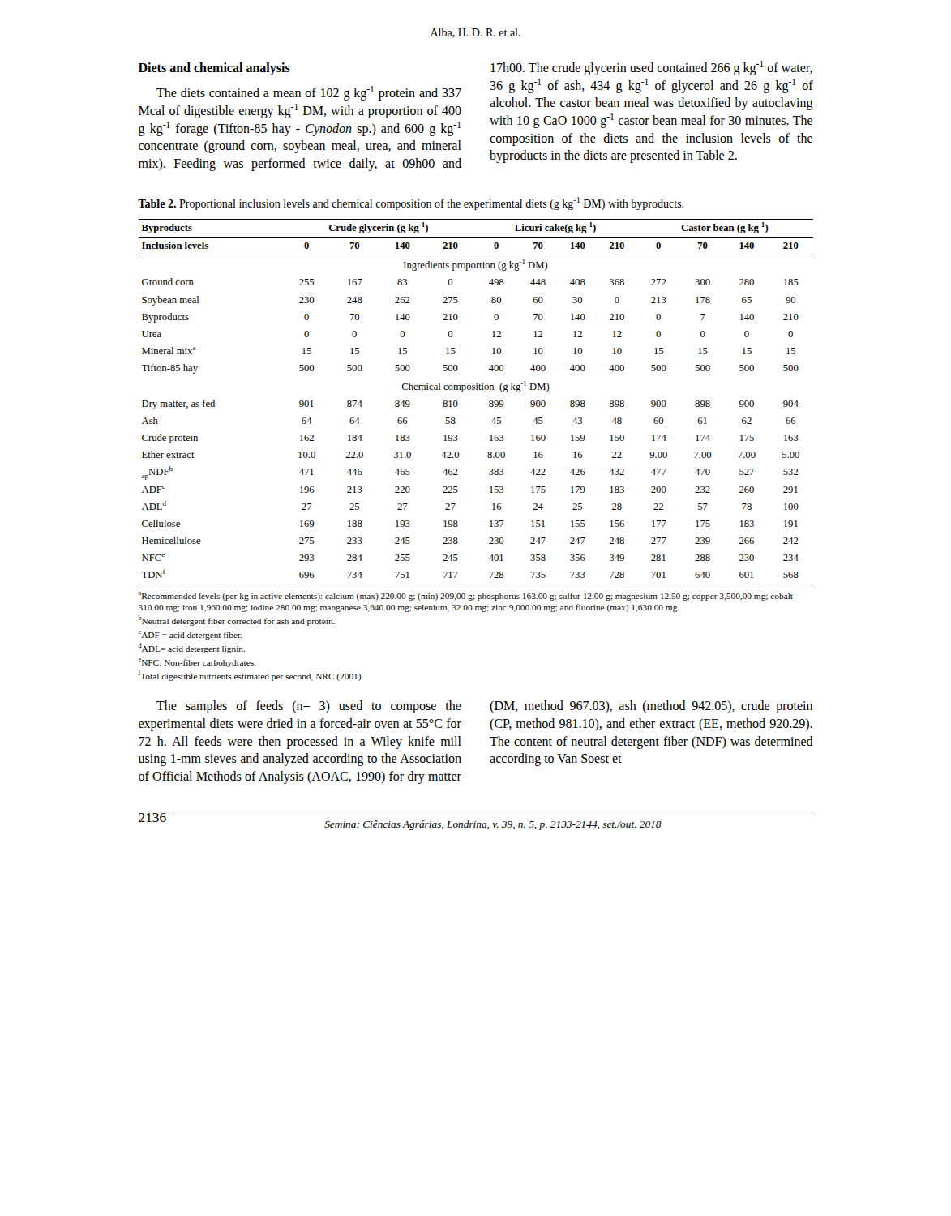Alba, H. D. R. et al.
Diets and chemical analysis
The diets contained a mean of 102 g kg-1 protein and 337 Mcal of digestible energy kg-1 DM, with a proportion of 400 g kg-1 forage (Tifton-85 hay - Cynodon sp.) and 600 g kg-1 concentrate (ground corn, soybean meal, urea, and mineral mix). Feeding was performed twice daily, at 09h00 and 17h00. The crude glycerin used contained 266 g kg-1 of water, 36 g kg-1 of ash, 434 g kg-1 of glycerol and 26 g kg-1 of alcohol. The castor bean meal was detoxified by autoclaving with 10 g CaO 1000 g-1 castor bean meal for 30 minutes. The composition of the diets and the inclusion levels of the byproducts in the diets are presented in Table 2.
Table 2. Proportional inclusion levels and chemical composition of the experimental diets (g kg-1 DM) with byproducts.
| Byproducts | Crude glycerin (g kg -1 ) | Licuri cake(g kg -1 ) | Castor bean (g kg -1 ) |
| --- | --- | --- | --- |
| Inclusion levels | 0 | 70 | 140 | 210 | 0 | 70 | 140 | 210 | 0 | 70 | 140 | 210 |
| Ingredients proportion (g kg -1 DM) |
| Ground corn | 255 | 167 | 83 | 0 | 498 | 448 | 408 | 368 | 272 | 300 | 280 | 185 |
| Soybean meal | 230 | 248 | 262 | 275 | 80 | 60 | 30 | 0 | 213 | 178 | 65 | 90 |
| Byproducts | 0 | 70 | 140 | 210 | 0 | 70 | 140 | 210 | 0 | 7 | 140 | 210 |
| Urea | 0 | 0 | 0 | 0 | 12 | 12 | 12 | 12 | 0 | 0 | 0 | 0 |
| Mineral mix a | 15 | 15 | 15 | 15 | 10 | 10 | 10 | 10 | 15 | 15 | 15 | 15 |
| Tifton-85 hay | 500 | 500 | 500 | 500 | 400 | 400 | 400 | 400 | 500 | 500 | 500 | 500 |
| Chemical composition (g kg -1 DM) |
| Dry matter, as fed | 901 | 874 | 849 | 810 | 899 | 900 | 898 | 898 | 900 | 898 | 900 | 904 |
| Ash | 64 | 64 | 66 | 58 | 45 | 45 | 43 | 48 | 60 | 61 | 62 | 66 |
| Crude protein | 162 | 184 | 183 | 193 | 163 | 160 | 159 | 150 | 174 | 174 | 175 | 163 |
| Ether extract | 10.0 | 22.0 | 31.0 | 42.0 | 8.00 | 16 | 16 | 22 | 9.00 | 7.00 | 7.00 | 5.00 |
| ap NDF b | 471 | 446 | 465 | 462 | 383 | 422 | 426 | 432 | 477 | 470 | 527 | 532 |
| ADF c | 196 | 213 | 220 | 225 | 153 | 175 | 179 | 183 | 200 | 232 | 260 | 291 |
| ADL d | 27 | 25 | 27 | 27 | 16 | 24 | 25 | 28 | 22 | 57 | 78 | 100 |
| Cellulose | 169 | 188 | 193 | 198 | 137 | 151 | 155 | 156 | 177 | 175 | 183 | 191 |
| Hemicellulose | 275 | 233 | 245 | 238 | 230 | 247 | 247 | 248 | 277 | 239 | 266 | 242 |
| NFC e | 293 | 284 | 255 | 245 | 401 | 358 | 356 | 349 | 281 | 288 | 230 | 234 |
| TDN f | 696 | 734 | 751 | 717 | 728 | 735 | 733 | 728 | 701 | 640 | 601 | 568 |
aRecommended levels (per kg in active elements): calcium (max) 220.00 g; (min) 209,00 g; phosphorus 163.00 g; sulfur 12.00 g; magnesium 12.50 g; copper 3,500,00 mg; cobalt 310.00 mg; iron 1,960.00 mg; iodine 280.00 mg; manganese 3,640.00 mg; selenium, 32.00 mg; zinc 9,000.00 mg; and fluorine (max) 1,630.00 mg.
bNeutral detergent fiber corrected for ash and protein.
cADF = acid detergent fiber.
dADL= acid detergent lignin.
eNFC: Non-fiber carbohydrates.
fTotal digestible nutrients estimated per second, NRC (2001).
The samples of feeds (n= 3) used to compose the experimental diets were dried in a forced-air oven at 55°C for 72 h. All feeds were then processed in a Wiley knife mill using 1-mm sieves and analyzed according to the Association of Official Methods of Analysis (AOAC, 1990) for dry matter (DM, method 967.03), ash (method 942.05), crude protein (CP, method 981.10), and ether extract (EE, method 920.29). The content of neutral detergent fiber (NDF) was determined according to Van Soest et
2136
Semina: Ciências Agrárias, Londrina, v. 39, n. 5, p. 2133-2144, set./out. 2018